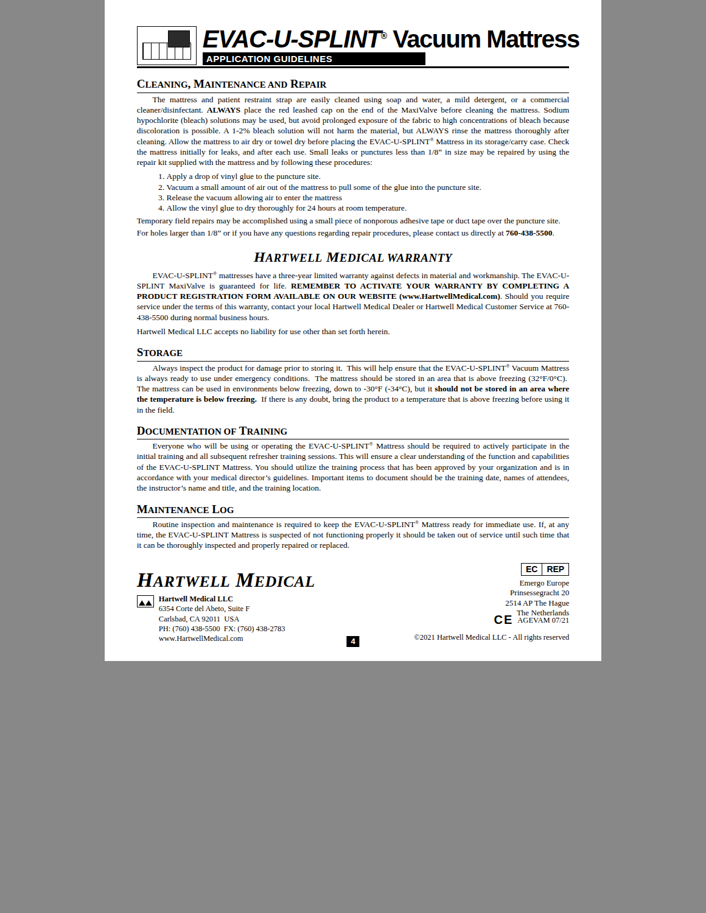EVAC-U-SPLINT® Vacuum Mattress
APPLICATION GUIDELINES
CLEANING, MAINTENANCE AND REPAIR
The mattress and patient restraint strap are easily cleaned using soap and water, a mild detergent, or a commercial cleaner/disinfectant. ALWAYS place the red leashed cap on the end of the MaxiValve before cleaning the mattress. Sodium hypochlorite (bleach) solutions may be used, but avoid prolonged exposure of the fabric to high concentrations of bleach because discoloration is possible. A 1-2% bleach solution will not harm the material, but ALWAYS rinse the mattress thoroughly after cleaning. Allow the mattress to air dry or towel dry before placing the EVAC-U-SPLINT® Mattress in its storage/carry case. Check the mattress initially for leaks, and after each use. Small leaks or punctures less than 1/8” in size may be repaired by using the repair kit supplied with the mattress and by following these procedures:
Apply a drop of vinyl glue to the puncture site.
Vacuum a small amount of air out of the mattress to pull some of the glue into the puncture site.
Release the vacuum allowing air to enter the mattress
Allow the vinyl glue to dry thoroughly for 24 hours at room temperature.
Temporary field repairs may be accomplished using a small piece of nonporous adhesive tape or duct tape over the puncture site.
For holes larger than 1/8” or if you have any questions regarding repair procedures, please contact us directly at 760-438-5500.
HARTWELL MEDICAL WARRANTY
EVAC-U-SPLINT® mattresses have a three-year limited warranty against defects in material and workmanship. The EVAC-U-SPLINT MaxiValve is guaranteed for life. REMEMBER TO ACTIVATE YOUR WARRANTY BY COMPLETING A PRODUCT REGISTRATION FORM AVAILABLE ON OUR WEBSITE (www.HartwellMedical.com). Should you require service under the terms of this warranty, contact your local Hartwell Medical Dealer or Hartwell Medical Customer Service at 760-438-5500 during normal business hours.
Hartwell Medical LLC accepts no liability for use other than set forth herein.
STORAGE
Always inspect the product for damage prior to storing it. This will help ensure that the EVAC-U-SPLINT® Vacuum Mattress is always ready to use under emergency conditions. The mattress should be stored in an area that is above freezing (32°F/0°C). The mattress can be used in environments below freezing, down to -30°F (-34°C), but it should not be stored in an area where the temperature is below freezing. If there is any doubt, bring the product to a temperature that is above freezing before using it in the field.
DOCUMENTATION OF TRAINING
Everyone who will be using or operating the EVAC-U-SPLINT® Mattress should be required to actively participate in the initial training and all subsequent refresher training sessions. This will ensure a clear understanding of the function and capabilities of the EVAC-U-SPLINT Mattress. You should utilize the training process that has been approved by your organization and is in accordance with your medical director’s guidelines. Important items to document should be the training date, names of attendees, the instructor’s name and title, and the training location.
MAINTENANCE LOG
Routine inspection and maintenance is required to keep the EVAC-U-SPLINT® Mattress ready for immediate use. If, at any time, the EVAC-U-SPLINT Mattress is suspected of not functioning properly it should be taken out of service until such time that it can be thoroughly inspected and properly repaired or replaced.
EC REP
Emergo Europe
Prinsessegracht 20
2514 AP The Hague
The Netherlands
HARTWELL MEDICAL
Hartwell Medical LLC
6354 Corte del Abeto, Suite F
Carlsbad, CA 92011 USA
PH: (760) 438-5500 FX: (760) 438-2783
www.HartwellMedical.com
C E AGEVAM 07/21
©2021 Hartwell Medical LLC - All rights reserved
4